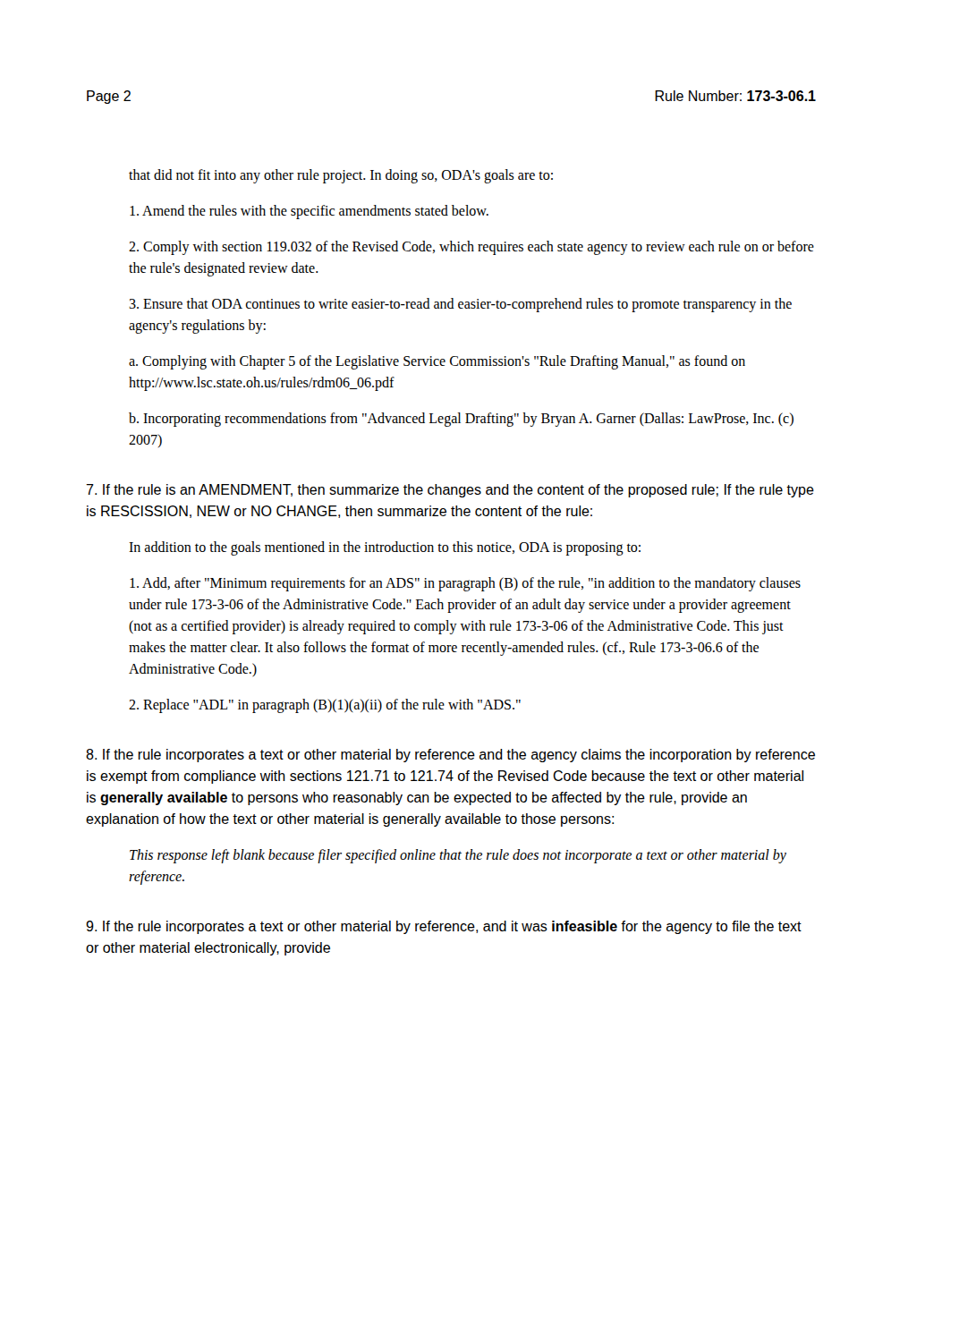Page 2
Rule Number: 173-3-06.1
that did not fit into any other rule project. In doing so, ODA's goals are to:
1. Amend the rules with the specific amendments stated below.
2. Comply with section 119.032 of the Revised Code, which requires each state agency to review each rule on or before the rule's designated review date.
3. Ensure that ODA continues to write easier-to-read and easier-to-comprehend rules to promote transparency in the agency's regulations by:
a. Complying with Chapter 5 of the Legislative Service Commission's "Rule Drafting Manual," as found on http://www.lsc.state.oh.us/rules/rdm06_06.pdf
b. Incorporating recommendations from "Advanced Legal Drafting" by Bryan A. Garner (Dallas: LawProse, Inc. (c) 2007)
7. If the rule is an AMENDMENT, then summarize the changes and the content of the proposed rule; If the rule type is RESCISSION, NEW or NO CHANGE, then summarize the content of the rule:
In addition to the goals mentioned in the introduction to this notice, ODA is proposing to:
1. Add, after "Minimum requirements for an ADS" in paragraph (B) of the rule, "in addition to the mandatory clauses under rule 173-3-06 of the Administrative Code." Each provider of an adult day service under a provider agreement (not as a certified provider) is already required to comply with rule 173-3-06 of the Administrative Code. This just makes the matter clear. It also follows the format of more recently-amended rules. (cf., Rule 173-3-06.6 of the Administrative Code.)
2. Replace "ADL" in paragraph (B)(1)(a)(ii) of the rule with "ADS."
8. If the rule incorporates a text or other material by reference and the agency claims the incorporation by reference is exempt from compliance with sections 121.71 to 121.74 of the Revised Code because the text or other material is generally available to persons who reasonably can be expected to be affected by the rule, provide an explanation of how the text or other material is generally available to those persons:
This response left blank because filer specified online that the rule does not incorporate a text or other material by reference.
9. If the rule incorporates a text or other material by reference, and it was infeasible for the agency to file the text or other material electronically, provide